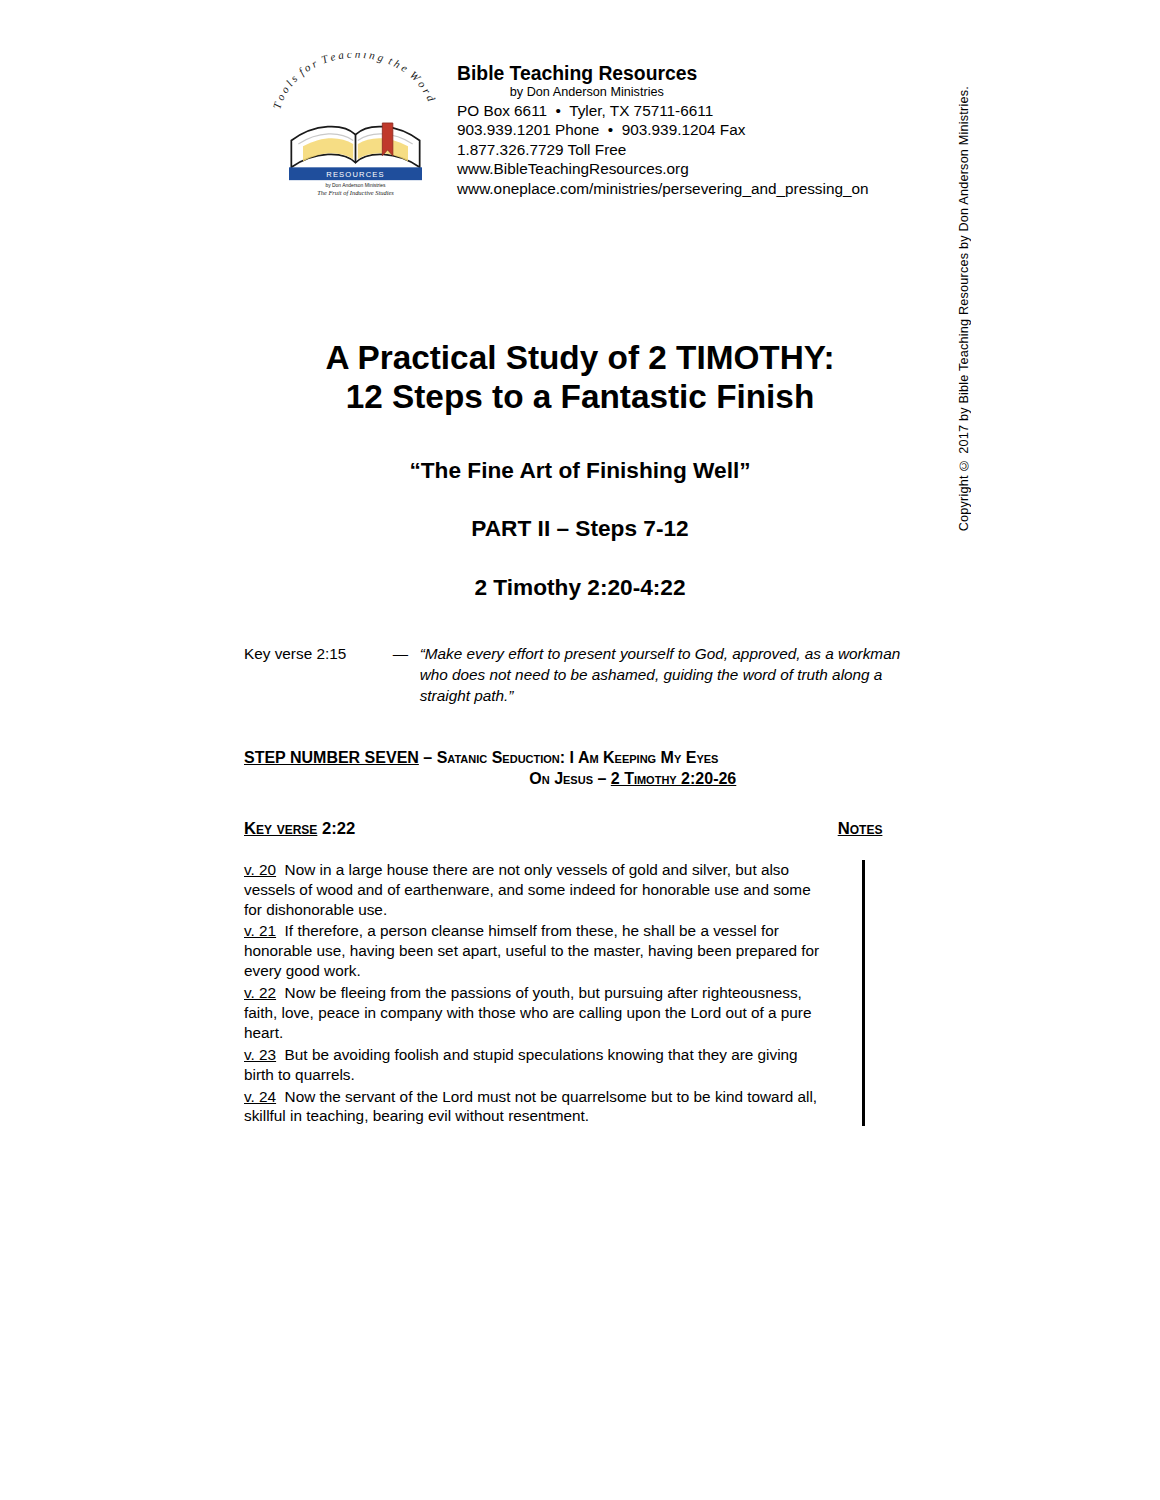Copyright © 2017 by Bible Teaching Resources by Don Anderson Ministries.
T o o l s f o r T e a c h i n g t h e W o r d RESOURCES by Don Anderson Ministries The Fruit of Inductive Studies
Bible Teaching Resources
by Don Anderson Ministries
PO Box 6611 • Tyler, TX 75711-6611
903.939.1201 Phone • 903.939.1204 Fax
1.877.326.7729 Toll Free
www.BibleTeachingResources.org
www.oneplace.com/ministries/persevering_and_pressing_on
A Practical Study of 2 TIMOTHY:
12 Steps to a Fantastic Finish
“The Fine Art of Finishing Well”
PART II – Steps 7-12
2 Timothy 2:20-4:22
Key verse 2:15
—
“Make every effort to present yourself to God, approved, as a workman who does not need to be ashamed, guiding the word of truth along a straight path.”
STEP NUMBER SEVEN – Satanic Seduction: I Am Keeping My Eyes On Jesus – 2 Timothy 2:20-26
Key verse 2:22
Notes
v. 20 Now in a large house there are not only vessels of gold and silver, but also vessels of wood and of earthenware, and some indeed for honorable use and some for dishonorable use.
v. 21 If therefore, a person cleanse himself from these, he shall be a vessel for honorable use, having been set apart, useful to the master, having been prepared for every good work.
v. 22 Now be fleeing from the passions of youth, but pursuing after righteousness, faith, love, peace in company with those who are calling upon the Lord out of a pure heart.
v. 23 But be avoiding foolish and stupid speculations knowing that they are giving birth to quarrels.
v. 24 Now the servant of the Lord must not be quarrelsome but to be kind toward all, skillful in teaching, bearing evil without resentment.